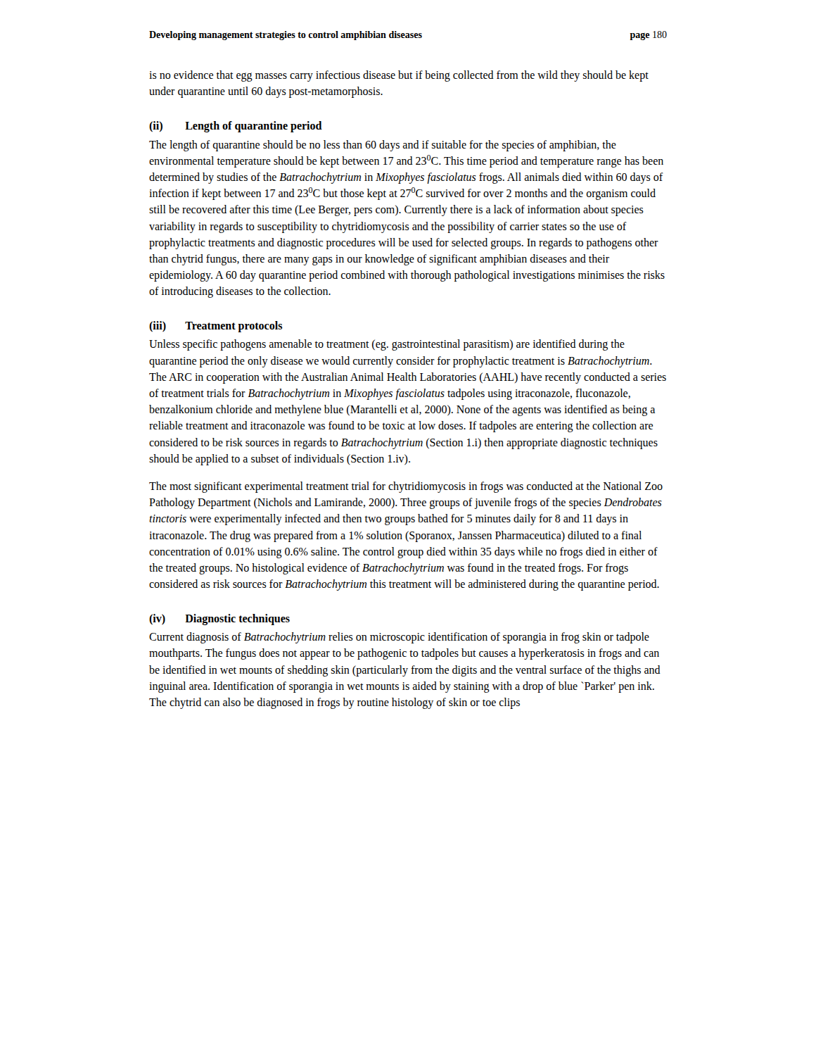Developing management strategies to control amphibian diseases page 180
is no evidence that egg masses carry infectious disease but if being collected from the wild they should be kept under quarantine until 60 days post-metamorphosis.
(ii) Length of quarantine period
The length of quarantine should be no less than 60 days and if suitable for the species of amphibian, the environmental temperature should be kept between 17 and 230C. This time period and temperature range has been determined by studies of the Batrachochytrium in Mixophyes fasciolatus frogs. All animals died within 60 days of infection if kept between 17 and 230C but those kept at 270C survived for over 2 months and the organism could still be recovered after this time (Lee Berger, pers com). Currently there is a lack of information about species variability in regards to susceptibility to chytridiomycosis and the possibility of carrier states so the use of prophylactic treatments and diagnostic procedures will be used for selected groups. In regards to pathogens other than chytrid fungus, there are many gaps in our knowledge of significant amphibian diseases and their epidemiology. A 60 day quarantine period combined with thorough pathological investigations minimises the risks of introducing diseases to the collection.
(iii) Treatment protocols
Unless specific pathogens amenable to treatment (eg. gastrointestinal parasitism) are identified during the quarantine period the only disease we would currently consider for prophylactic treatment is Batrachochytrium. The ARC in cooperation with the Australian Animal Health Laboratories (AAHL) have recently conducted a series of treatment trials for Batrachochytrium in Mixophyes fasciolatus tadpoles using itraconazole, fluconazole, benzalkonium chloride and methylene blue (Marantelli et al, 2000). None of the agents was identified as being a reliable treatment and itraconazole was found to be toxic at low doses. If tadpoles are entering the collection are considered to be risk sources in regards to Batrachochytrium (Section 1.i) then appropriate diagnostic techniques should be applied to a subset of individuals (Section 1.iv).
The most significant experimental treatment trial for chytridiomycosis in frogs was conducted at the National Zoo Pathology Department (Nichols and Lamirande, 2000). Three groups of juvenile frogs of the species Dendrobates tinctoris were experimentally infected and then two groups bathed for 5 minutes daily for 8 and 11 days in itraconazole. The drug was prepared from a 1% solution (Sporanox, Janssen Pharmaceutica) diluted to a final concentration of 0.01% using 0.6% saline. The control group died within 35 days while no frogs died in either of the treated groups. No histological evidence of Batrachochytrium was found in the treated frogs. For frogs considered as risk sources for Batrachochytrium this treatment will be administered during the quarantine period.
(iv) Diagnostic techniques
Current diagnosis of Batrachochytrium relies on microscopic identification of sporangia in frog skin or tadpole mouthparts. The fungus does not appear to be pathogenic to tadpoles but causes a hyperkeratosis in frogs and can be identified in wet mounts of shedding skin (particularly from the digits and the ventral surface of the thighs and inguinal area. Identification of sporangia in wet mounts is aided by staining with a drop of blue `Parker' pen ink. The chytrid can also be diagnosed in frogs by routine histology of skin or toe clips